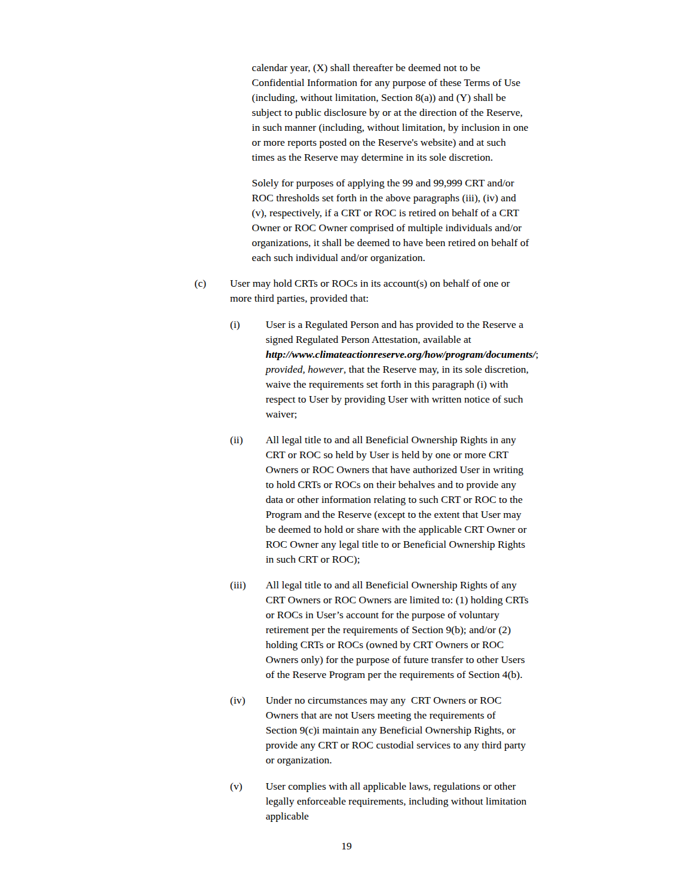calendar year, (X) shall thereafter be deemed not to be Confidential Information for any purpose of these Terms of Use (including, without limitation, Section 8(a)) and (Y) shall be subject to public disclosure by or at the direction of the Reserve, in such manner (including, without limitation, by inclusion in one or more reports posted on the Reserve's website) and at such times as the Reserve may determine in its sole discretion.
Solely for purposes of applying the 99 and 99,999 CRT and/or ROC thresholds set forth in the above paragraphs (iii), (iv) and (v), respectively, if a CRT or ROC is retired on behalf of a CRT Owner or ROC Owner comprised of multiple individuals and/or organizations, it shall be deemed to have been retired on behalf of each such individual and/or organization.
(c)
User may hold CRTs or ROCs in its account(s) on behalf of one or more third parties, provided that:
(i)
User is a Regulated Person and has provided to the Reserve a signed Regulated Person Attestation, available at http://www.climateactionreserve.org/how/program/documents/; provided, however, that the Reserve may, in its sole discretion, waive the requirements set forth in this paragraph (i) with respect to User by providing User with written notice of such waiver;
(ii)
All legal title to and all Beneficial Ownership Rights in any CRT or ROC so held by User is held by one or more CRT Owners or ROC Owners that have authorized User in writing to hold CRTs or ROCs on their behalves and to provide any data or other information relating to such CRT or ROC to the Program and the Reserve (except to the extent that User may be deemed to hold or share with the applicable CRT Owner or ROC Owner any legal title to or Beneficial Ownership Rights in such CRT or ROC);
(iii)
All legal title to and all Beneficial Ownership Rights of any CRT Owners or ROC Owners are limited to: (1) holding CRTs or ROCs in User’s account for the purpose of voluntary retirement per the requirements of Section 9(b); and/or (2) holding CRTs or ROCs (owned by CRT Owners or ROC Owners only) for the purpose of future transfer to other Users of the Reserve Program per the requirements of Section 4(b).
(iv)
Under no circumstances may any CRT Owners or ROC Owners that are not Users meeting the requirements of Section 9(c)i maintain any Beneficial Ownership Rights, or provide any CRT or ROC custodial services to any third party or organization.
(v)
User complies with all applicable laws, regulations or other legally enforceable requirements, including without limitation applicable
19